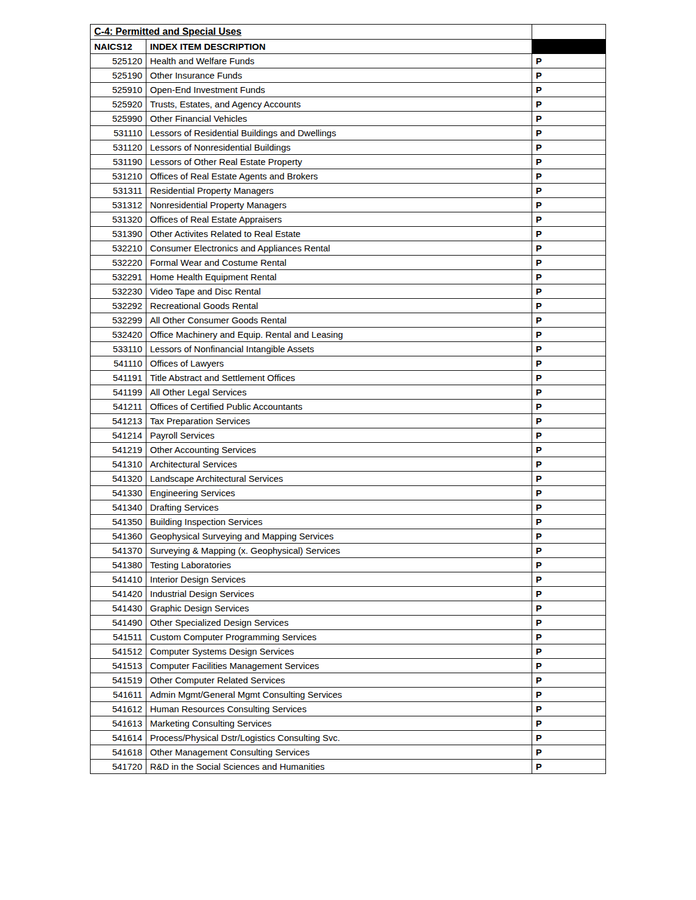| C-4: Permitted and Special Uses | |
| NAICS12 | INDEX ITEM DESCRIPTION | |
| 525120 | Health and Welfare Funds | P |
| 525190 | Other Insurance Funds | P |
| 525910 | Open-End Investment Funds | P |
| 525920 | Trusts, Estates, and Agency Accounts | P |
| 525990 | Other Financial Vehicles | P |
| 531110 | Lessors of Residential Buildings and Dwellings | P |
| 531120 | Lessors of Nonresidential Buildings | P |
| 531190 | Lessors of Other Real Estate Property | P |
| 531210 | Offices of Real Estate Agents and Brokers | P |
| 531311 | Residential Property Managers | P |
| 531312 | Nonresidential Property Managers | P |
| 531320 | Offices of Real Estate Appraisers | P |
| 531390 | Other Activites Related to Real Estate | P |
| 532210 | Consumer Electronics and Appliances Rental | P |
| 532220 | Formal Wear and Costume Rental | P |
| 532291 | Home Health Equipment Rental | P |
| 532230 | Video Tape and Disc Rental | P |
| 532292 | Recreational Goods Rental | P |
| 532299 | All Other Consumer Goods Rental | P |
| 532420 | Office Machinery and Equip. Rental and Leasing | P |
| 533110 | Lessors of Nonfinancial Intangible Assets | P |
| 541110 | Offices of Lawyers | P |
| 541191 | Title Abstract and Settlement Offices | P |
| 541199 | All Other Legal Services | P |
| 541211 | Offices of Certified Public Accountants | P |
| 541213 | Tax Preparation Services | P |
| 541214 | Payroll Services | P |
| 541219 | Other Accounting Services | P |
| 541310 | Architectural Services | P |
| 541320 | Landscape Architectural Services | P |
| 541330 | Engineering Services | P |
| 541340 | Drafting Services | P |
| 541350 | Building Inspection Services | P |
| 541360 | Geophysical Surveying and Mapping Services | P |
| 541370 | Surveying & Mapping (x. Geophysical) Services | P |
| 541380 | Testing Laboratories | P |
| 541410 | Interior Design Services | P |
| 541420 | Industrial Design Services | P |
| 541430 | Graphic Design Services | P |
| 541490 | Other Specialized Design Services | P |
| 541511 | Custom Computer Programming Services | P |
| 541512 | Computer Systems Design Services | P |
| 541513 | Computer Facilities Management Services | P |
| 541519 | Other Computer Related Services | P |
| 541611 | Admin Mgmt/General Mgmt Consulting Services | P |
| 541612 | Human Resources Consulting Services | P |
| 541613 | Marketing Consulting Services | P |
| 541614 | Process/Physical Dstr/Logistics Consulting Svc. | P |
| 541618 | Other Management Consulting Services | P |
| 541720 | R&D in the Social Sciences and Humanities | P |